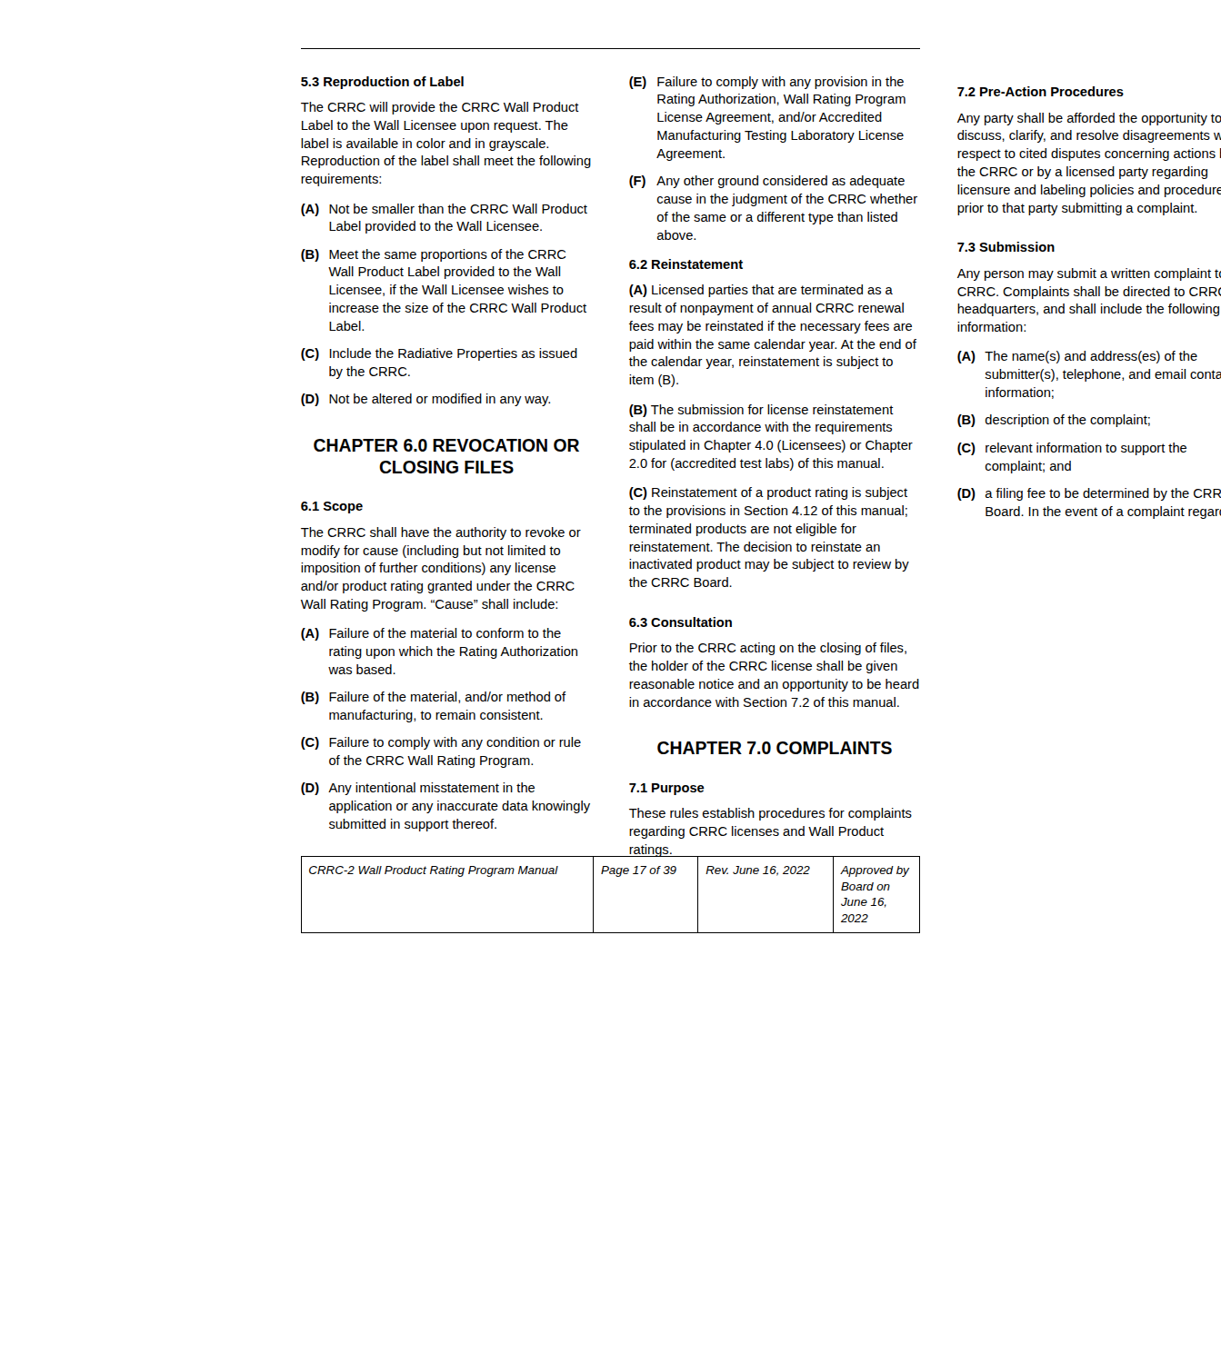5.3 Reproduction of Label
The CRRC will provide the CRRC Wall Product Label to the Wall Licensee upon request. The label is available in color and in grayscale. Reproduction of the label shall meet the following requirements:
(A) Not be smaller than the CRRC Wall Product Label provided to the Wall Licensee.
(B) Meet the same proportions of the CRRC Wall Product Label provided to the Wall Licensee, if the Wall Licensee wishes to increase the size of the CRRC Wall Product Label.
(C) Include the Radiative Properties as issued by the CRRC.
(D) Not be altered or modified in any way.
CHAPTER 6.0 REVOCATION OR CLOSING FILES
6.1 Scope
The CRRC shall have the authority to revoke or modify for cause (including but not limited to imposition of further conditions) any license and/or product rating granted under the CRRC Wall Rating Program. “Cause” shall include:
(A) Failure of the material to conform to the rating upon which the Rating Authorization was based.
(B) Failure of the material, and/or method of manufacturing, to remain consistent.
(C) Failure to comply with any condition or rule of the CRRC Wall Rating Program.
(D) Any intentional misstatement in the application or any inaccurate data knowingly submitted in support thereof.
(E) Failure to comply with any provision in the Rating Authorization, Wall Rating Program License Agreement, and/or Accredited Manufacturing Testing Laboratory License Agreement.
(F) Any other ground considered as adequate cause in the judgment of the CRRC whether of the same or a different type than listed above.
6.2 Reinstatement
(A) Licensed parties that are terminated as a result of nonpayment of annual CRRC renewal fees may be reinstated if the necessary fees are paid within the same calendar year. At the end of the calendar year, reinstatement is subject to item (B).
(B) The submission for license reinstatement shall be in accordance with the requirements stipulated in Chapter 4.0 (Licensees) or Chapter 2.0 for (accredited test labs) of this manual.
(C) Reinstatement of a product rating is subject to the provisions in Section 4.12 of this manual; terminated products are not eligible for reinstatement. The decision to reinstate an inactivated product may be subject to review by the CRRC Board.
6.3 Consultation
Prior to the CRRC acting on the closing of files, the holder of the CRRC license shall be given reasonable notice and an opportunity to be heard in accordance with Section 7.2 of this manual.
CHAPTER 7.0 COMPLAINTS
7.1 Purpose
These rules establish procedures for complaints regarding CRRC licenses and Wall Product ratings.
7.2 Pre-Action Procedures
Any party shall be afforded the opportunity to discuss, clarify, and resolve disagreements with respect to cited disputes concerning actions by the CRRC or by a licensed party regarding licensure and labeling policies and procedures prior to that party submitting a complaint.
7.3 Submission
Any person may submit a written complaint to the CRRC. Complaints shall be directed to CRRC headquarters, and shall include the following information:
(A) The name(s) and address(es) of the submitter(s), telephone, and email contact information;
(B) description of the complaint;
(C) relevant information to support the complaint; and
(D) a filing fee to be determined by the CRRC Board. In the event of a complaint regarding
CRRC-2 Wall Product Rating Program Manual
Page 17 of 39
Rev. June 16, 2022
Approved by Board on June 16, 2022